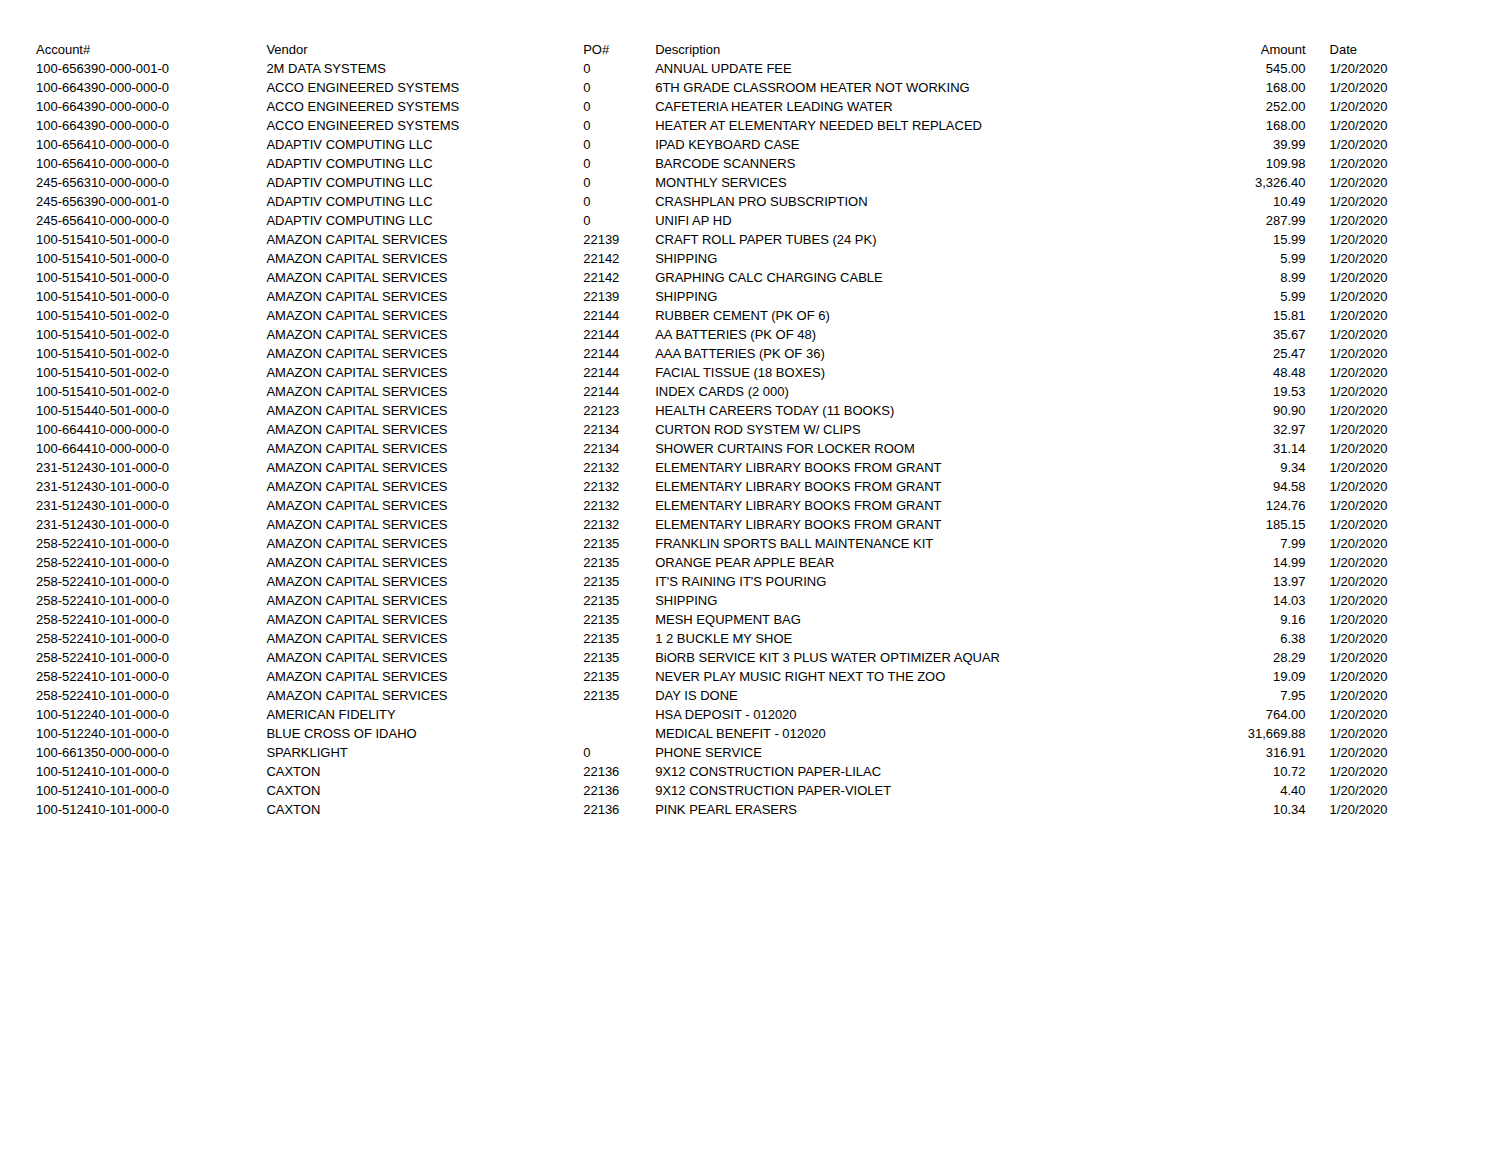| Account# | Vendor | PO# | Description | Amount | Date |
| --- | --- | --- | --- | --- | --- |
| 100-656390-000-001-0 | 2M DATA SYSTEMS | 0 | ANNUAL UPDATE FEE | 545.00 | 1/20/2020 |
| 100-664390-000-000-0 | ACCO ENGINEERED SYSTEMS | 0 | 6TH GRADE CLASSROOM HEATER NOT WORKING | 168.00 | 1/20/2020 |
| 100-664390-000-000-0 | ACCO ENGINEERED SYSTEMS | 0 | CAFETERIA HEATER LEADING WATER | 252.00 | 1/20/2020 |
| 100-664390-000-000-0 | ACCO ENGINEERED SYSTEMS | 0 | HEATER AT ELEMENTARY NEEDED BELT REPLACED | 168.00 | 1/20/2020 |
| 100-656410-000-000-0 | ADAPTIV COMPUTING LLC | 0 | IPAD KEYBOARD CASE | 39.99 | 1/20/2020 |
| 100-656410-000-000-0 | ADAPTIV COMPUTING LLC | 0 | BARCODE SCANNERS | 109.98 | 1/20/2020 |
| 245-656310-000-000-0 | ADAPTIV COMPUTING LLC | 0 | MONTHLY SERVICES | 3,326.40 | 1/20/2020 |
| 245-656390-000-001-0 | ADAPTIV COMPUTING LLC | 0 | CRASHPLAN PRO SUBSCRIPTION | 10.49 | 1/20/2020 |
| 245-656410-000-000-0 | ADAPTIV COMPUTING LLC | 0 | UNIFI AP HD | 287.99 | 1/20/2020 |
| 100-515410-501-000-0 | AMAZON CAPITAL SERVICES | 22139 | CRAFT ROLL PAPER TUBES (24 PK) | 15.99 | 1/20/2020 |
| 100-515410-501-000-0 | AMAZON CAPITAL SERVICES | 22142 | SHIPPING | 5.99 | 1/20/2020 |
| 100-515410-501-000-0 | AMAZON CAPITAL SERVICES | 22142 | GRAPHING CALC CHARGING CABLE | 8.99 | 1/20/2020 |
| 100-515410-501-000-0 | AMAZON CAPITAL SERVICES | 22139 | SHIPPING | 5.99 | 1/20/2020 |
| 100-515410-501-002-0 | AMAZON CAPITAL SERVICES | 22144 | RUBBER CEMENT (PK OF 6) | 15.81 | 1/20/2020 |
| 100-515410-501-002-0 | AMAZON CAPITAL SERVICES | 22144 | AA BATTERIES (PK OF 48) | 35.67 | 1/20/2020 |
| 100-515410-501-002-0 | AMAZON CAPITAL SERVICES | 22144 | AAA BATTERIES (PK OF 36) | 25.47 | 1/20/2020 |
| 100-515410-501-002-0 | AMAZON CAPITAL SERVICES | 22144 | FACIAL TISSUE (18 BOXES) | 48.48 | 1/20/2020 |
| 100-515410-501-002-0 | AMAZON CAPITAL SERVICES | 22144 | INDEX CARDS (2 000) | 19.53 | 1/20/2020 |
| 100-515440-501-000-0 | AMAZON CAPITAL SERVICES | 22123 | HEALTH CAREERS TODAY (11 BOOKS) | 90.90 | 1/20/2020 |
| 100-664410-000-000-0 | AMAZON CAPITAL SERVICES | 22134 | CURTON ROD SYSTEM W/ CLIPS | 32.97 | 1/20/2020 |
| 100-664410-000-000-0 | AMAZON CAPITAL SERVICES | 22134 | SHOWER CURTAINS FOR LOCKER ROOM | 31.14 | 1/20/2020 |
| 231-512430-101-000-0 | AMAZON CAPITAL SERVICES | 22132 | ELEMENTARY LIBRARY BOOKS FROM GRANT | 9.34 | 1/20/2020 |
| 231-512430-101-000-0 | AMAZON CAPITAL SERVICES | 22132 | ELEMENTARY LIBRARY BOOKS FROM GRANT | 94.58 | 1/20/2020 |
| 231-512430-101-000-0 | AMAZON CAPITAL SERVICES | 22132 | ELEMENTARY LIBRARY BOOKS FROM GRANT | 124.76 | 1/20/2020 |
| 231-512430-101-000-0 | AMAZON CAPITAL SERVICES | 22132 | ELEMENTARY LIBRARY BOOKS FROM GRANT | 185.15 | 1/20/2020 |
| 258-522410-101-000-0 | AMAZON CAPITAL SERVICES | 22135 | FRANKLIN SPORTS BALL MAINTENANCE KIT | 7.99 | 1/20/2020 |
| 258-522410-101-000-0 | AMAZON CAPITAL SERVICES | 22135 | ORANGE PEAR APPLE BEAR | 14.99 | 1/20/2020 |
| 258-522410-101-000-0 | AMAZON CAPITAL SERVICES | 22135 | IT'S RAINING IT'S POURING | 13.97 | 1/20/2020 |
| 258-522410-101-000-0 | AMAZON CAPITAL SERVICES | 22135 | SHIPPING | 14.03 | 1/20/2020 |
| 258-522410-101-000-0 | AMAZON CAPITAL SERVICES | 22135 | MESH EQUPMENT BAG | 9.16 | 1/20/2020 |
| 258-522410-101-000-0 | AMAZON CAPITAL SERVICES | 22135 | 1 2 BUCKLE MY SHOE | 6.38 | 1/20/2020 |
| 258-522410-101-000-0 | AMAZON CAPITAL SERVICES | 22135 | BiORB SERVICE KIT 3 PLUS WATER OPTIMIZER AQUAR | 28.29 | 1/20/2020 |
| 258-522410-101-000-0 | AMAZON CAPITAL SERVICES | 22135 | NEVER PLAY MUSIC RIGHT NEXT TO THE ZOO | 19.09 | 1/20/2020 |
| 258-522410-101-000-0 | AMAZON CAPITAL SERVICES | 22135 | DAY IS DONE | 7.95 | 1/20/2020 |
| 100-512240-101-000-0 | AMERICAN FIDELITY | | HSA DEPOSIT - 012020 | 764.00 | 1/20/2020 |
| 100-512240-101-000-0 | BLUE CROSS OF IDAHO | | MEDICAL BENEFIT - 012020 | 31,669.88 | 1/20/2020 |
| 100-661350-000-000-0 | SPARKLIGHT | 0 | PHONE SERVICE | 316.91 | 1/20/2020 |
| 100-512410-101-000-0 | CAXTON | 22136 | 9X12 CONSTRUCTION PAPER-LILAC | 10.72 | 1/20/2020 |
| 100-512410-101-000-0 | CAXTON | 22136 | 9X12 CONSTRUCTION PAPER-VIOLET | 4.40 | 1/20/2020 |
| 100-512410-101-000-0 | CAXTON | 22136 | PINK PEARL ERASERS | 10.34 | 1/20/2020 |